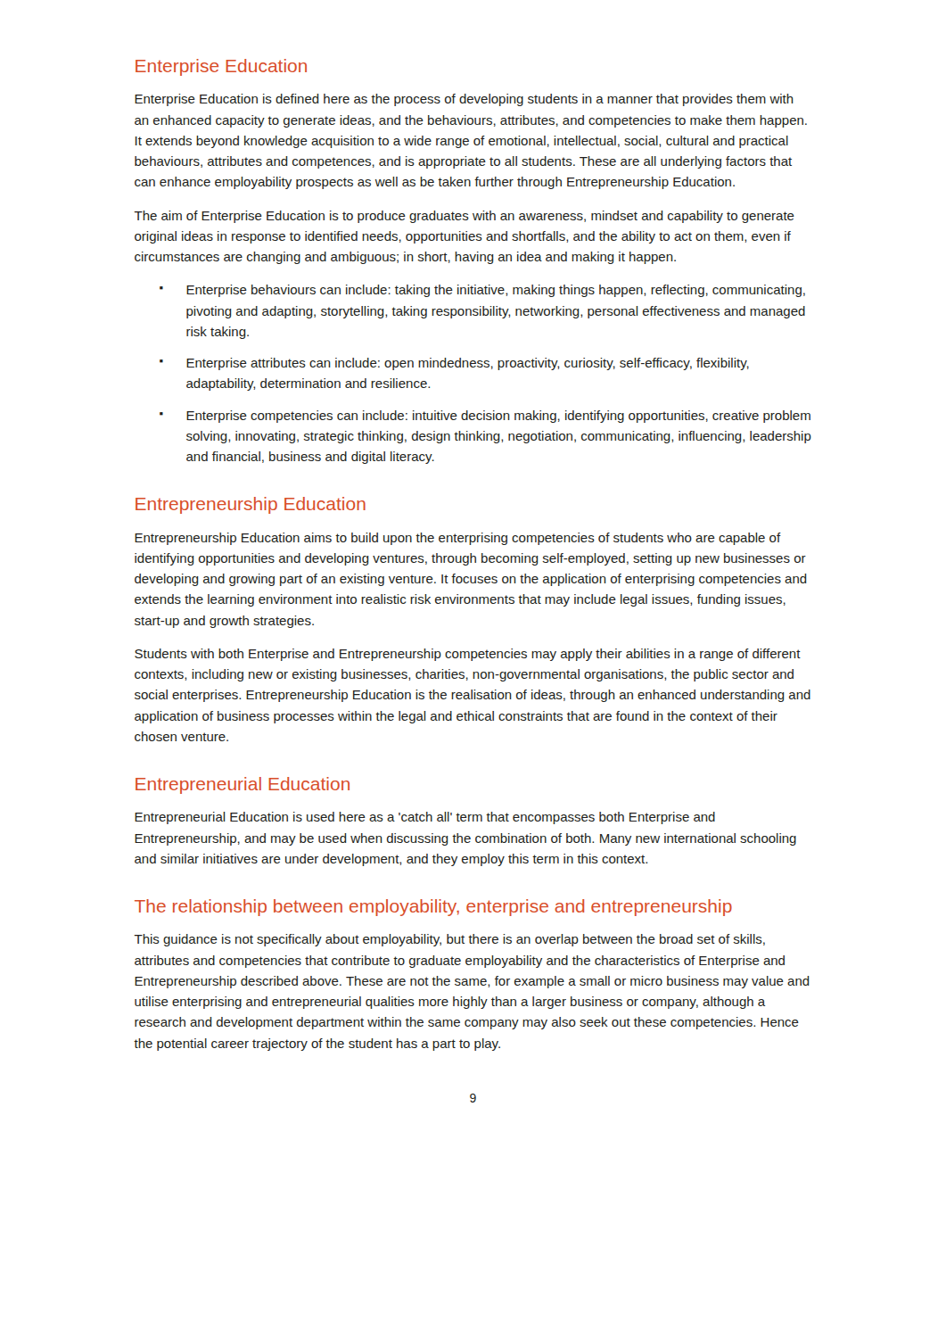Enterprise Education
Enterprise Education is defined here as the process of developing students in a manner that provides them with an enhanced capacity to generate ideas, and the behaviours, attributes, and competencies to make them happen. It extends beyond knowledge acquisition to a wide range of emotional, intellectual, social, cultural and practical behaviours, attributes and competences, and is appropriate to all students. These are all underlying factors that can enhance employability prospects as well as be taken further through Entrepreneurship Education.
The aim of Enterprise Education is to produce graduates with an awareness, mindset and capability to generate original ideas in response to identified needs, opportunities and shortfalls, and the ability to act on them, even if circumstances are changing and ambiguous; in short, having an idea and making it happen.
Enterprise behaviours can include: taking the initiative, making things happen, reflecting, communicating, pivoting and adapting, storytelling, taking responsibility, networking, personal effectiveness and managed risk taking.
Enterprise attributes can include: open mindedness, proactivity, curiosity, self-efficacy, flexibility, adaptability, determination and resilience.
Enterprise competencies can include: intuitive decision making, identifying opportunities, creative problem solving, innovating, strategic thinking, design thinking, negotiation, communicating, influencing, leadership and financial, business and digital literacy.
Entrepreneurship Education
Entrepreneurship Education aims to build upon the enterprising competencies of students who are capable of identifying opportunities and developing ventures, through becoming self-employed, setting up new businesses or developing and growing part of an existing venture. It focuses on the application of enterprising competencies and extends the learning environment into realistic risk environments that may include legal issues, funding issues, start-up and growth strategies.
Students with both Enterprise and Entrepreneurship competencies may apply their abilities in a range of different contexts, including new or existing businesses, charities, non-governmental organisations, the public sector and social enterprises. Entrepreneurship Education is the realisation of ideas, through an enhanced understanding and application of business processes within the legal and ethical constraints that are found in the context of their chosen venture.
Entrepreneurial Education
Entrepreneurial Education is used here as a 'catch all' term that encompasses both Enterprise and Entrepreneurship, and may be used when discussing the combination of both. Many new international schooling and similar initiatives are under development, and they employ this term in this context.
The relationship between employability, enterprise and entrepreneurship
This guidance is not specifically about employability, but there is an overlap between the broad set of skills, attributes and competencies that contribute to graduate employability and the characteristics of Enterprise and Entrepreneurship described above. These are not the same, for example a small or micro business may value and utilise enterprising and entrepreneurial qualities more highly than a larger business or company, although a research and development department within the same company may also seek out these competencies. Hence the potential career trajectory of the student has a part to play.
9